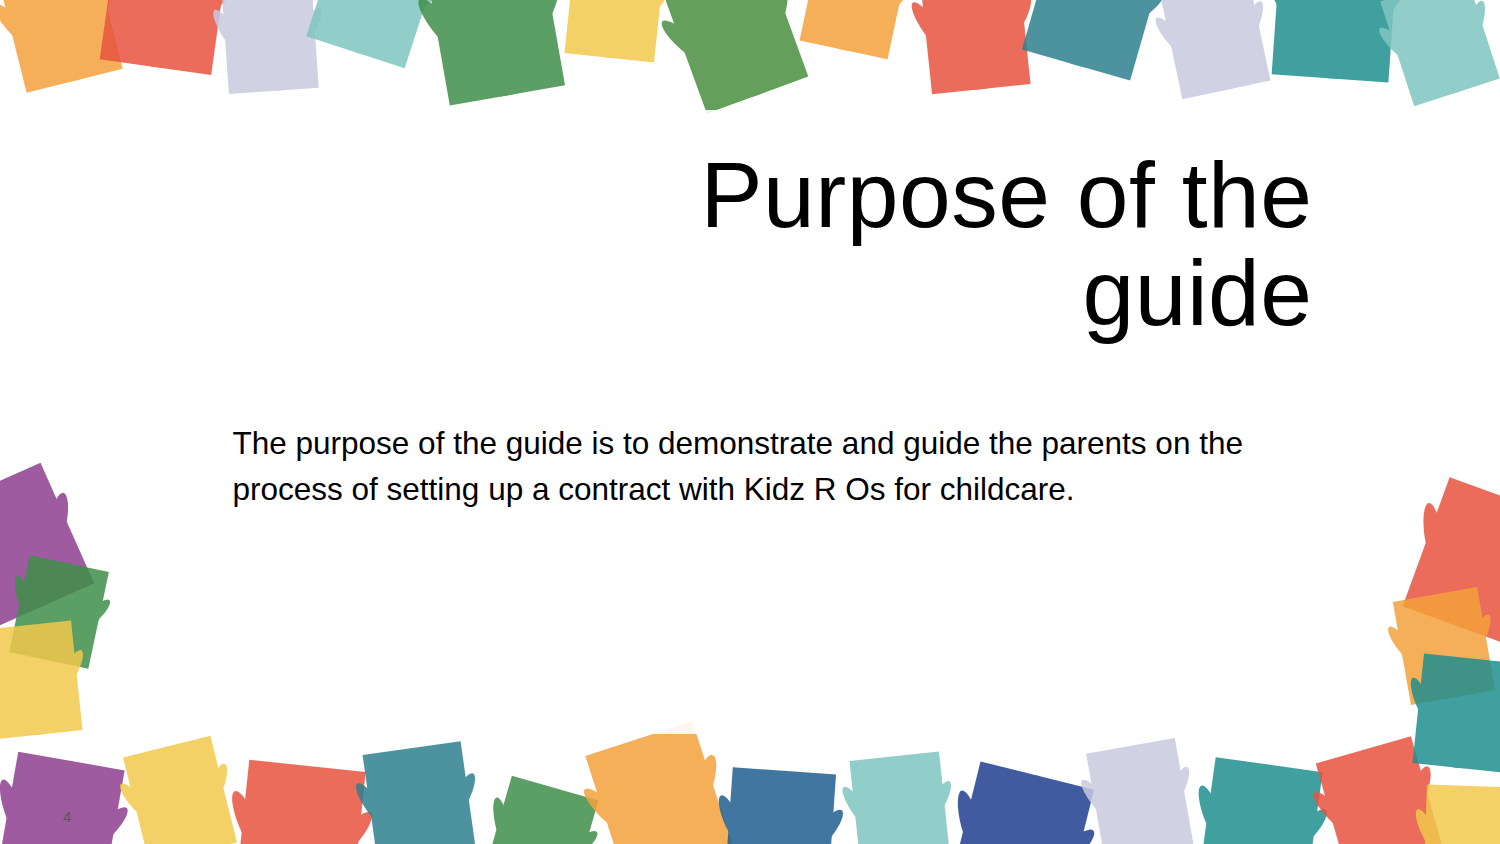Purpose of the
guide
The purpose of the guide is to demonstrate and guide the parents on the process of setting up a contract with Kidz R Os for childcare.
4